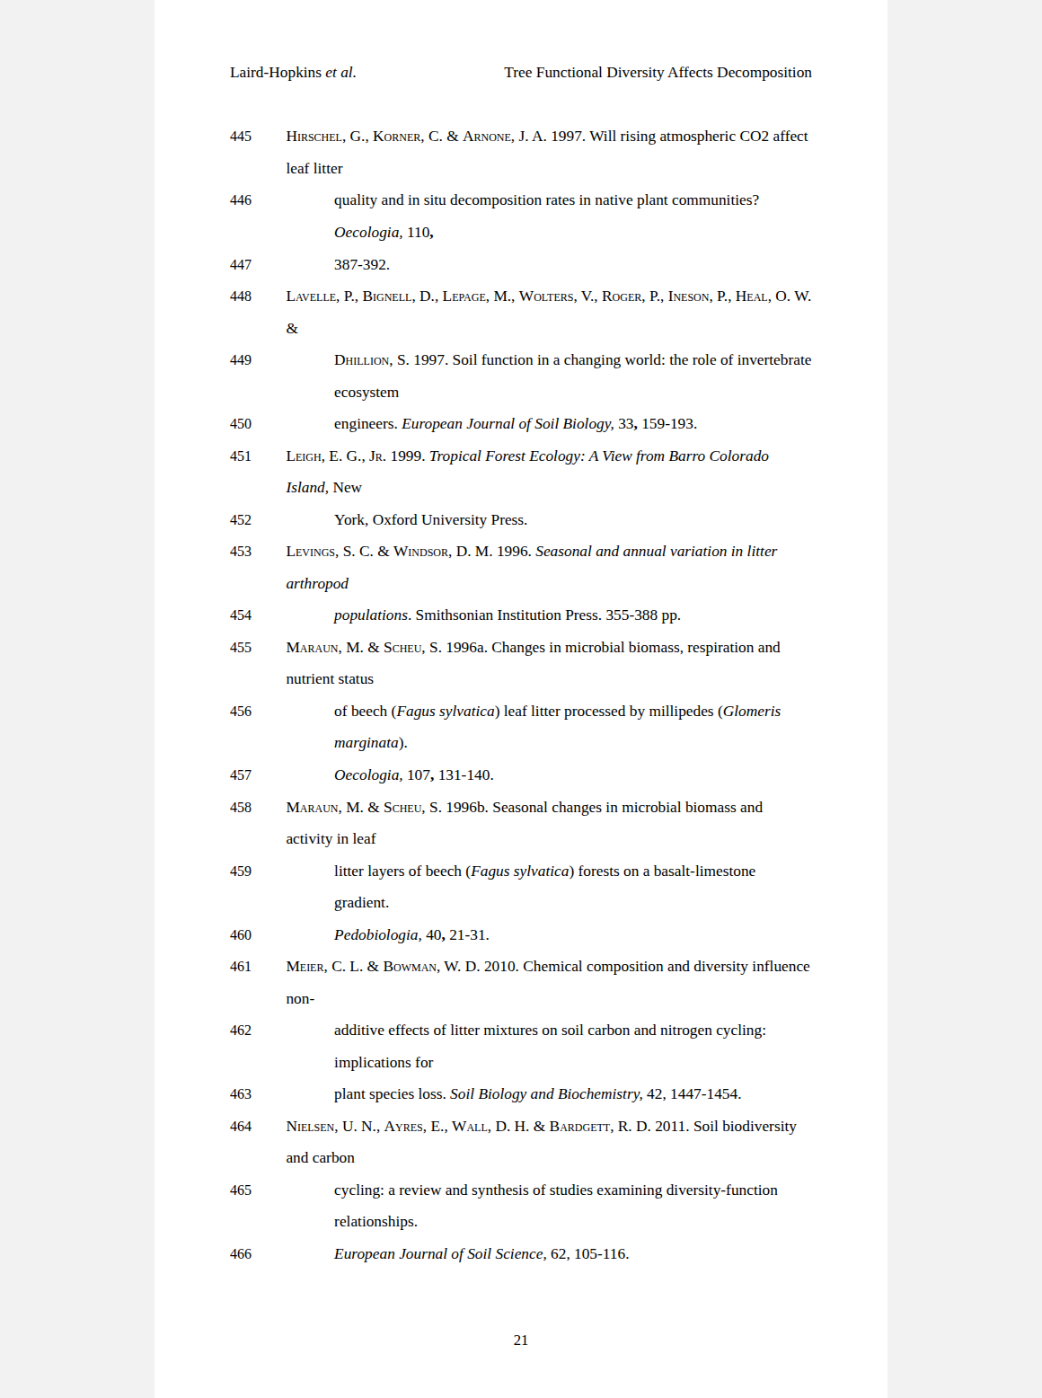Laird-Hopkins et al.
Tree Functional Diversity Affects Decomposition
445 Hirschel, G., Korner, C. & Arnone, J. A. 1997. Will rising atmospheric CO2 affect leaf litter
446 quality and in situ decomposition rates in native plant communities? Oecologia, 110,
447387-392.
448 Lavelle, P., Bignell, D., Lepage, M., Wolters, V., Roger, P., Ineson, P., Heal, O. W. &
449 Dhillion, S. 1997. Soil function in a changing world: the role of invertebrate ecosystem
450 engineers. European Journal of Soil Biology, 33, 159-193.
451 Leigh, E. G., Jr. 1999. Tropical Forest Ecology: A View from Barro Colorado Island, New
452 York, Oxford University Press.
453 Levings, S. C. & Windsor, D. M. 1996. Seasonal and annual variation in litter arthropod
454 populations. Smithsonian Institution Press. 355-388 pp.
455 Maraun, M. & Scheu, S. 1996a. Changes in microbial biomass, respiration and nutrient status
456 of beech (Fagus sylvatica) leaf litter processed by millipedes (Glomeris marginata).
457 Oecologia, 107, 131-140.
458 Maraun, M. & Scheu, S. 1996b. Seasonal changes in microbial biomass and activity in leaf
459 litter layers of beech (Fagus sylvatica) forests on a basalt-limestone gradient.
460 Pedobiologia, 40, 21-31.
461 Meier, C. L. & Bowman, W. D. 2010. Chemical composition and diversity influence non-
462 additive effects of litter mixtures on soil carbon and nitrogen cycling: implications for
463 plant species loss. Soil Biology and Biochemistry, 42, 1447-1454.
464 Nielsen, U. N., Ayres, E., Wall, D. H. & Bardgett, R. D. 2011. Soil biodiversity and carbon
465 cycling: a review and synthesis of studies examining diversity-function relationships.
466 European Journal of Soil Science, 62, 105-116.
21